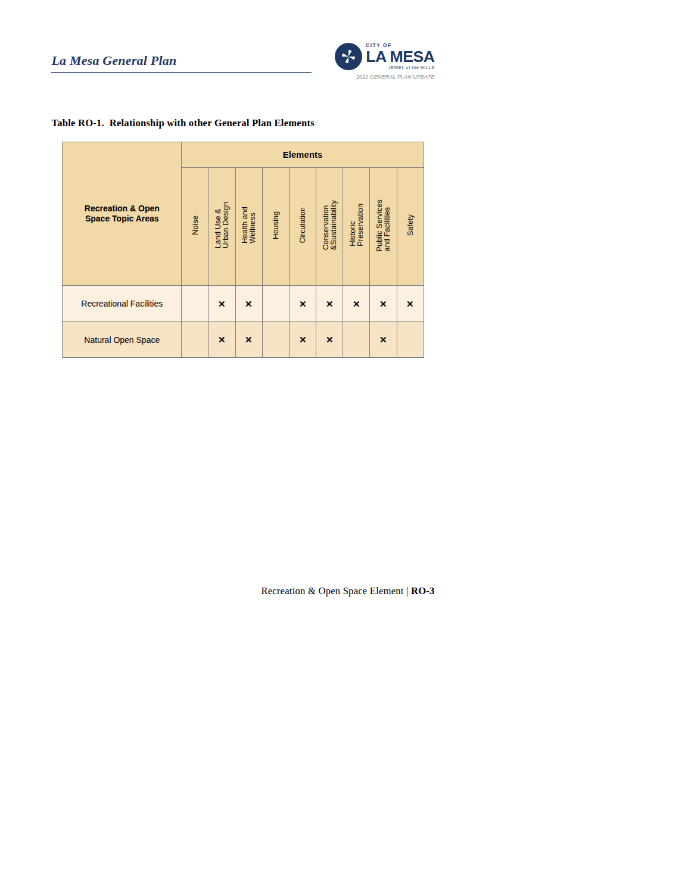La Mesa General Plan
CITY OF
LA MESA
JEWEL of the HILLS
2012 GENERAL PLAN UPDATE
Table RO-1. Relationship with other General Plan Elements
| Recreation & Open Space Topic Areas | Elements |
| --- | --- |
| Noise | Land Use & Urban Design | Health and Wellness | Housing | Circulation | Conservation &Sustainability | Historic Preservation | Public Services and Facilities | Safety |
| Recreational Facilities | | ✕ | ✕ | | ✕ | ✕ | ✕ | ✕ | ✕ |
| Natural Open Space | | ✕ | ✕ | | ✕ | ✕ | | ✕ | |
Recreation & Open Space Element | RO-3